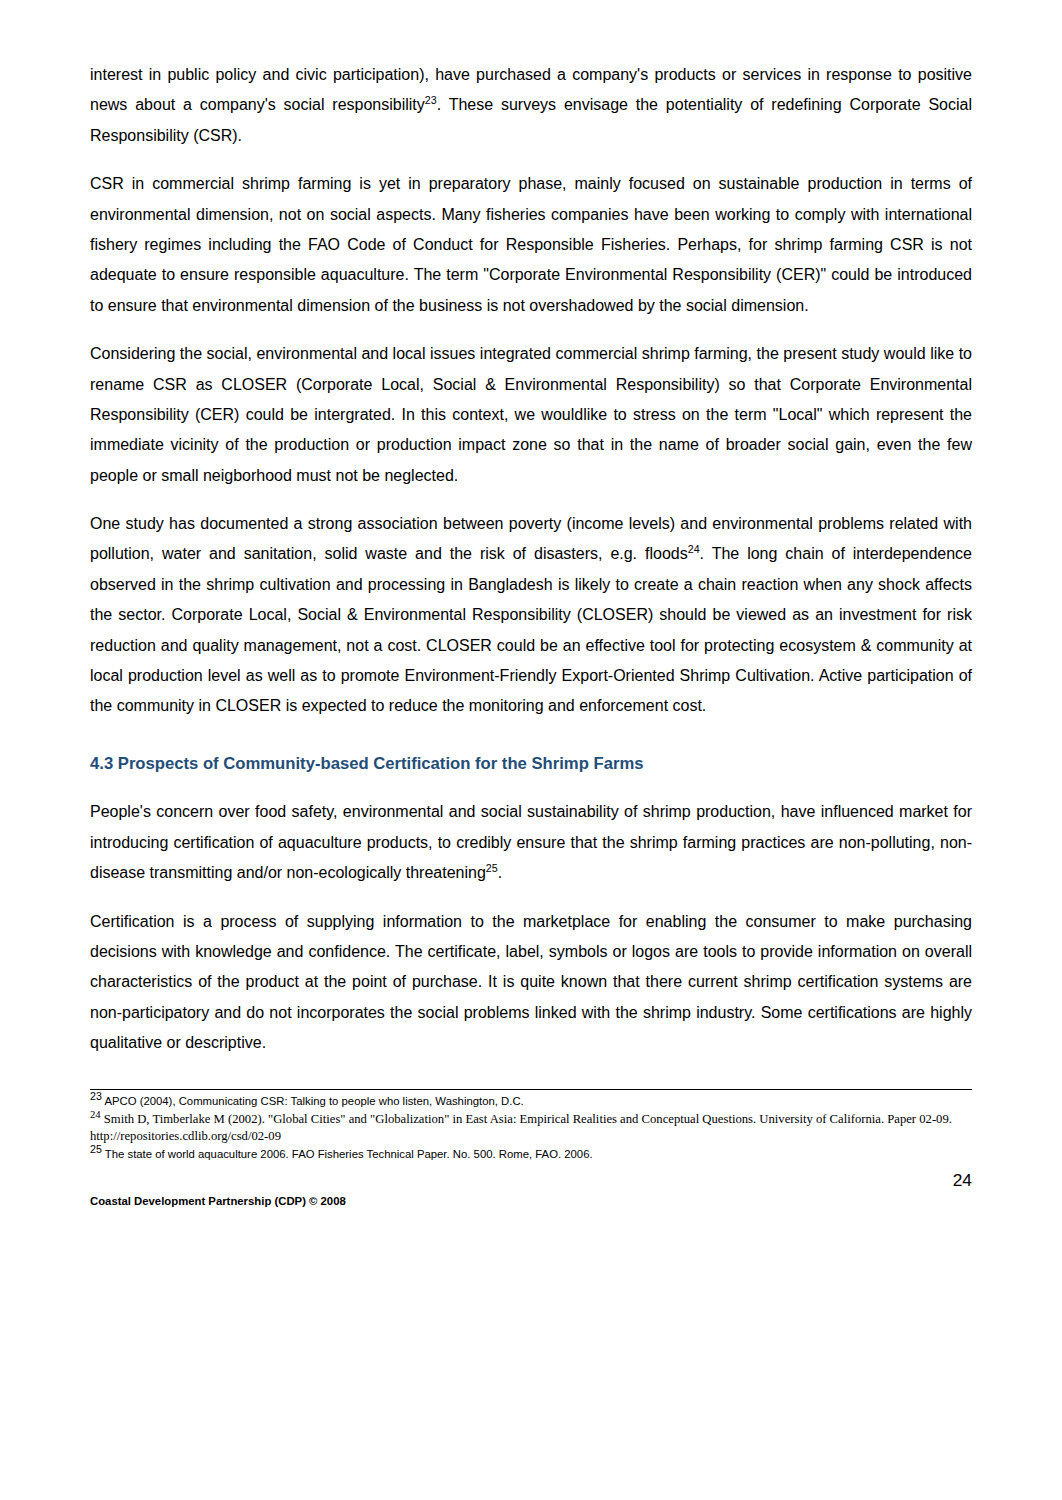interest in public policy and civic participation), have purchased a company's products or services in response to positive news about a company's social responsibility23. These surveys envisage the potentiality of redefining Corporate Social Responsibility (CSR).
CSR in commercial shrimp farming is yet in preparatory phase, mainly focused on sustainable production in terms of environmental dimension, not on social aspects. Many fisheries companies have been working to comply with international fishery regimes including the FAO Code of Conduct for Responsible Fisheries. Perhaps, for shrimp farming CSR is not adequate to ensure responsible aquaculture. The term "Corporate Environmental Responsibility (CER)" could be introduced to ensure that environmental dimension of the business is not overshadowed by the social dimension.
Considering the social, environmental and local issues integrated commercial shrimp farming, the present study would like to rename CSR as CLOSER (Corporate Local, Social & Environmental Responsibility) so that Corporate Environmental Responsibility (CER) could be intergrated. In this context, we wouldlike to stress on the term "Local" which represent the immediate vicinity of the production or production impact zone so that in the name of broader social gain, even the few people or small neigborhood must not be neglected.
One study has documented a strong association between poverty (income levels) and environmental problems related with pollution, water and sanitation, solid waste and the risk of disasters, e.g. floods24. The long chain of interdependence observed in the shrimp cultivation and processing in Bangladesh is likely to create a chain reaction when any shock affects the sector. Corporate Local, Social & Environmental Responsibility (CLOSER) should be viewed as an investment for risk reduction and quality management, not a cost. CLOSER could be an effective tool for protecting ecosystem & community at local production level as well as to promote Environment-Friendly Export-Oriented Shrimp Cultivation. Active participation of the community in CLOSER is expected to reduce the monitoring and enforcement cost.
4.3 Prospects of Community-based Certification for the Shrimp Farms
People's concern over food safety, environmental and social sustainability of shrimp production, have influenced market for introducing certification of aquaculture products, to credibly ensure that the shrimp farming practices are non-polluting, non-disease transmitting and/or non-ecologically threatening25.
Certification is a process of supplying information to the marketplace for enabling the consumer to make purchasing decisions with knowledge and confidence. The certificate, label, symbols or logos are tools to provide information on overall characteristics of the product at the point of purchase. It is quite known that there current shrimp certification systems are non-participatory and do not incorporates the social problems linked with the shrimp industry. Some certifications are highly qualitative or descriptive.
23 APCO (2004), Communicating CSR: Talking to people who listen, Washington, D.C.
24 Smith D, Timberlake M (2002). "Global Cities" and "Globalization" in East Asia: Empirical Realities and Conceptual Questions. University of California. Paper 02-09. http://repositories.cdlib.org/csd/02-09
25 The state of world aquaculture 2006. FAO Fisheries Technical Paper. No. 500. Rome, FAO. 2006.
24
Coastal Development Partnership (CDP) © 2008